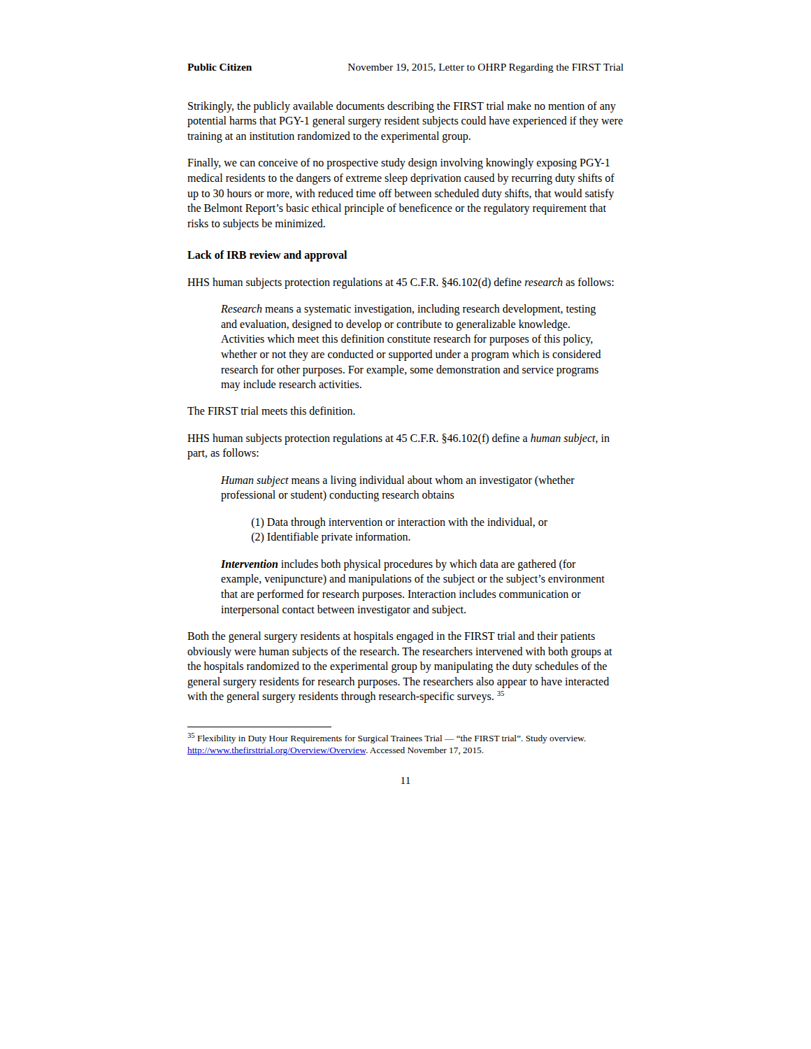Public Citizen November 19, 2015, Letter to OHRP Regarding the FIRST Trial
Strikingly, the publicly available documents describing the FIRST trial make no mention of any potential harms that PGY-1 general surgery resident subjects could have experienced if they were training at an institution randomized to the experimental group.
Finally, we can conceive of no prospective study design involving knowingly exposing PGY-1 medical residents to the dangers of extreme sleep deprivation caused by recurring duty shifts of up to 30 hours or more, with reduced time off between scheduled duty shifts, that would satisfy the Belmont Report’s basic ethical principle of beneficence or the regulatory requirement that risks to subjects be minimized.
Lack of IRB review and approval
HHS human subjects protection regulations at 45 C.F.R. §46.102(d) define research as follows:
Research means a systematic investigation, including research development, testing and evaluation, designed to develop or contribute to generalizable knowledge. Activities which meet this definition constitute research for purposes of this policy, whether or not they are conducted or supported under a program which is considered research for other purposes. For example, some demonstration and service programs may include research activities.
The FIRST trial meets this definition.
HHS human subjects protection regulations at 45 C.F.R. §46.102(f) define a human subject, in part, as follows:
Human subject means a living individual about whom an investigator (whether professional or student) conducting research obtains
(1) Data through intervention or interaction with the individual, or
(2) Identifiable private information.
Intervention includes both physical procedures by which data are gathered (for example, venipuncture) and manipulations of the subject or the subject’s environment that are performed for research purposes. Interaction includes communication or interpersonal contact between investigator and subject.
Both the general surgery residents at hospitals engaged in the FIRST trial and their patients obviously were human subjects of the research. The researchers intervened with both groups at the hospitals randomized to the experimental group by manipulating the duty schedules of the general surgery residents for research purposes. The researchers also appear to have interacted with the general surgery residents through research-specific surveys. 35
35 Flexibility in Duty Hour Requirements for Surgical Trainees Trial — “the FIRST trial”. Study overview. http://www.thefirsttrial.org/Overview/Overview. Accessed November 17, 2015.
11